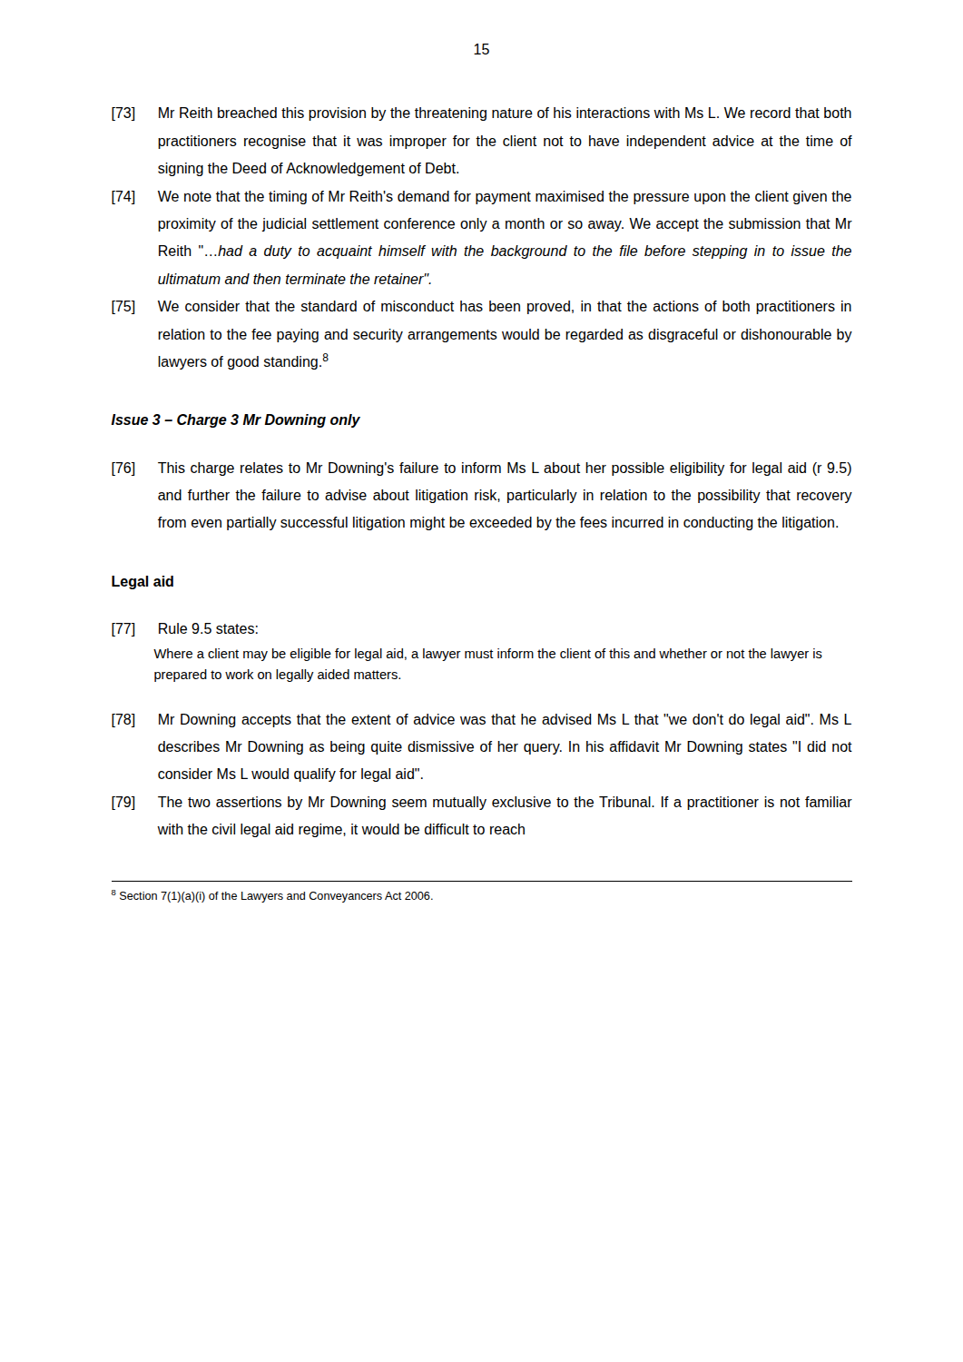15
[73] Mr Reith breached this provision by the threatening nature of his interactions with Ms L. We record that both practitioners recognise that it was improper for the client not to have independent advice at the time of signing the Deed of Acknowledgement of Debt.
[74] We note that the timing of Mr Reith's demand for payment maximised the pressure upon the client given the proximity of the judicial settlement conference only a month or so away. We accept the submission that Mr Reith "…had a duty to acquaint himself with the background to the file before stepping in to issue the ultimatum and then terminate the retainer".
[75] We consider that the standard of misconduct has been proved, in that the actions of both practitioners in relation to the fee paying and security arrangements would be regarded as disgraceful or dishonourable by lawyers of good standing.8
Issue 3 – Charge 3 Mr Downing only
[76] This charge relates to Mr Downing's failure to inform Ms L about her possible eligibility for legal aid (r 9.5) and further the failure to advise about litigation risk, particularly in relation to the possibility that recovery from even partially successful litigation might be exceeded by the fees incurred in conducting the litigation.
Legal aid
[77] Rule 9.5 states:
Where a client may be eligible for legal aid, a lawyer must inform the client of this and whether or not the lawyer is prepared to work on legally aided matters.
[78] Mr Downing accepts that the extent of advice was that he advised Ms L that "we don't do legal aid". Ms L describes Mr Downing as being quite dismissive of her query. In his affidavit Mr Downing states "I did not consider Ms L would qualify for legal aid".
[79] The two assertions by Mr Downing seem mutually exclusive to the Tribunal. If a practitioner is not familiar with the civil legal aid regime, it would be difficult to reach
8 Section 7(1)(a)(i) of the Lawyers and Conveyancers Act 2006.